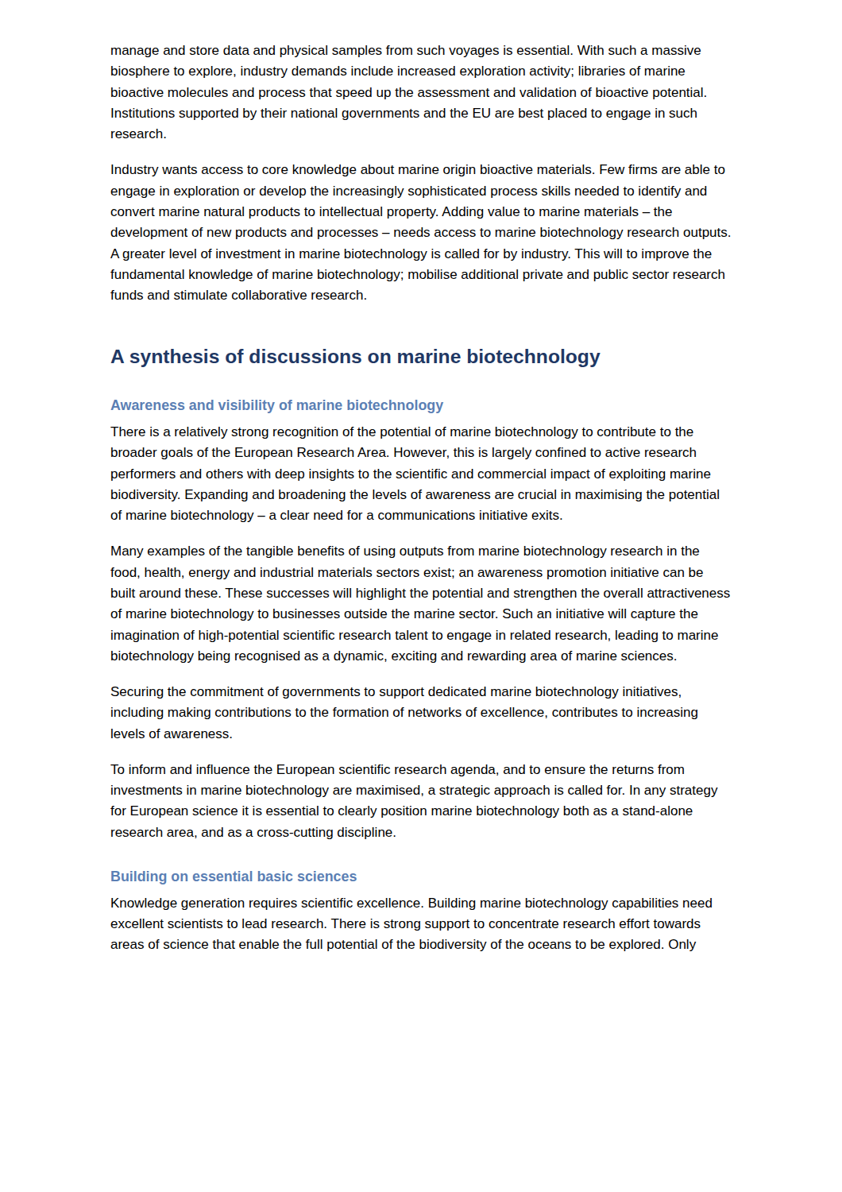manage and store data and physical samples from such voyages is essential. With such a massive biosphere to explore, industry demands include increased exploration activity; libraries of marine bioactive molecules and process that speed up the assessment and validation of bioactive potential. Institutions supported by their national governments and the EU are best placed to engage in such research.
Industry wants access to core knowledge about marine origin bioactive materials. Few firms are able to engage in exploration or develop the increasingly sophisticated process skills needed to identify and convert marine natural products to intellectual property. Adding value to marine materials – the development of new products and processes – needs access to marine biotechnology research outputs. A greater level of investment in marine biotechnology is called for by industry. This will to improve the fundamental knowledge of marine biotechnology; mobilise additional private and public sector research funds and stimulate collaborative research.
A synthesis of discussions on marine biotechnology
Awareness and visibility of marine biotechnology
There is a relatively strong recognition of the potential of marine biotechnology to contribute to the broader goals of the European Research Area. However, this is largely confined to active research performers and others with deep insights to the scientific and commercial impact of exploiting marine biodiversity. Expanding and broadening the levels of awareness are crucial in maximising the potential of marine biotechnology – a clear need for a communications initiative exits.
Many examples of the tangible benefits of using outputs from marine biotechnology research in the food, health, energy and industrial materials sectors exist; an awareness promotion initiative can be built around these. These successes will highlight the potential and strengthen the overall attractiveness of marine biotechnology to businesses outside the marine sector. Such an initiative will capture the imagination of high-potential scientific research talent to engage in related research, leading to marine biotechnology being recognised as a dynamic, exciting and rewarding area of marine sciences.
Securing the commitment of governments to support dedicated marine biotechnology initiatives, including making contributions to the formation of networks of excellence, contributes to increasing levels of awareness.
To inform and influence the European scientific research agenda, and to ensure the returns from investments in marine biotechnology are maximised, a strategic approach is called for. In any strategy for European science it is essential to clearly position marine biotechnology both as a stand-alone research area, and as a cross-cutting discipline.
Building on essential basic sciences
Knowledge generation requires scientific excellence. Building marine biotechnology capabilities need excellent scientists to lead research. There is strong support to concentrate research effort towards areas of science that enable the full potential of the biodiversity of the oceans to be explored. Only